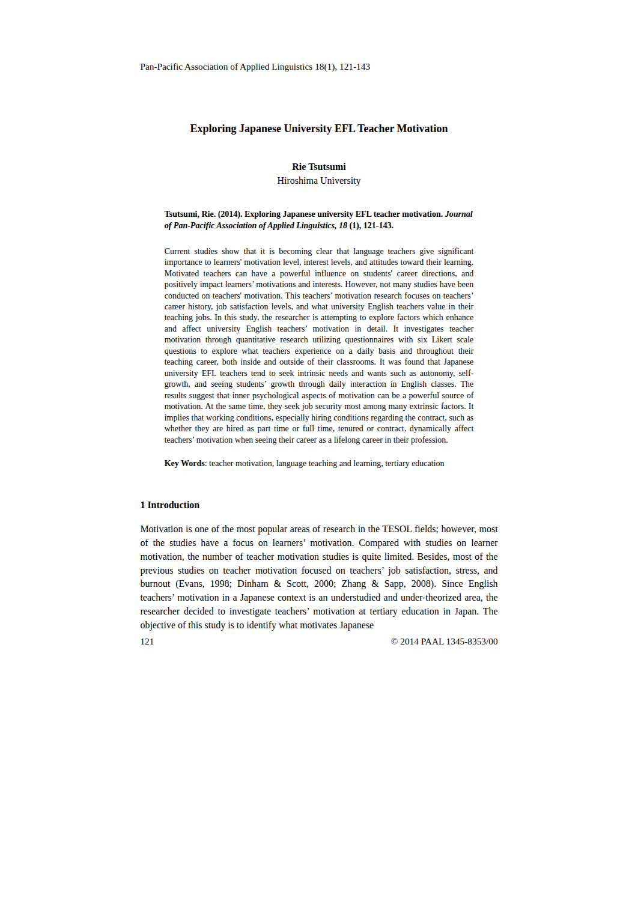Pan-Pacific Association of Applied Linguistics 18(1), 121-143
Exploring Japanese University EFL Teacher Motivation
Rie Tsutsumi
Hiroshima University
Tsutsumi, Rie. (2014). Exploring Japanese university EFL teacher motivation. Journal of Pan-Pacific Association of Applied Linguistics, 18 (1), 121-143.
Current studies show that it is becoming clear that language teachers give significant importance to learners' motivation level, interest levels, and attitudes toward their learning. Motivated teachers can have a powerful influence on students' career directions, and positively impact learners’ motivations and interests. However, not many studies have been conducted on teachers' motivation. This teachers’ motivation research focuses on teachers’ career history, job satisfaction levels, and what university English teachers value in their teaching jobs. In this study, the researcher is attempting to explore factors which enhance and affect university English teachers’ motivation in detail. It investigates teacher motivation through quantitative research utilizing questionnaires with six Likert scale questions to explore what teachers experience on a daily basis and throughout their teaching career, both inside and outside of their classrooms. It was found that Japanese university EFL teachers tend to seek intrinsic needs and wants such as autonomy, self-growth, and seeing students’ growth through daily interaction in English classes. The results suggest that inner psychological aspects of motivation can be a powerful source of motivation. At the same time, they seek job security most among many extrinsic factors. It implies that working conditions, especially hiring conditions regarding the contract, such as whether they are hired as part time or full time, tenured or contract, dynamically affect teachers’ motivation when seeing their career as a lifelong career in their profession.
Key Words: teacher motivation, language teaching and learning, tertiary education
1 Introduction
Motivation is one of the most popular areas of research in the TESOL fields; however, most of the studies have a focus on learners’ motivation. Compared with studies on learner motivation, the number of teacher motivation studies is quite limited. Besides, most of the previous studies on teacher motivation focused on teachers’ job satisfaction, stress, and burnout (Evans, 1998; Dinham & Scott, 2000; Zhang & Sapp, 2008). Since English teachers’ motivation in a Japanese context is an understudied and under-theorized area, the researcher decided to investigate teachers’ motivation at tertiary education in Japan. The objective of this study is to identify what motivates Japanese
121 © 2014 PAAL 1345-8353/00